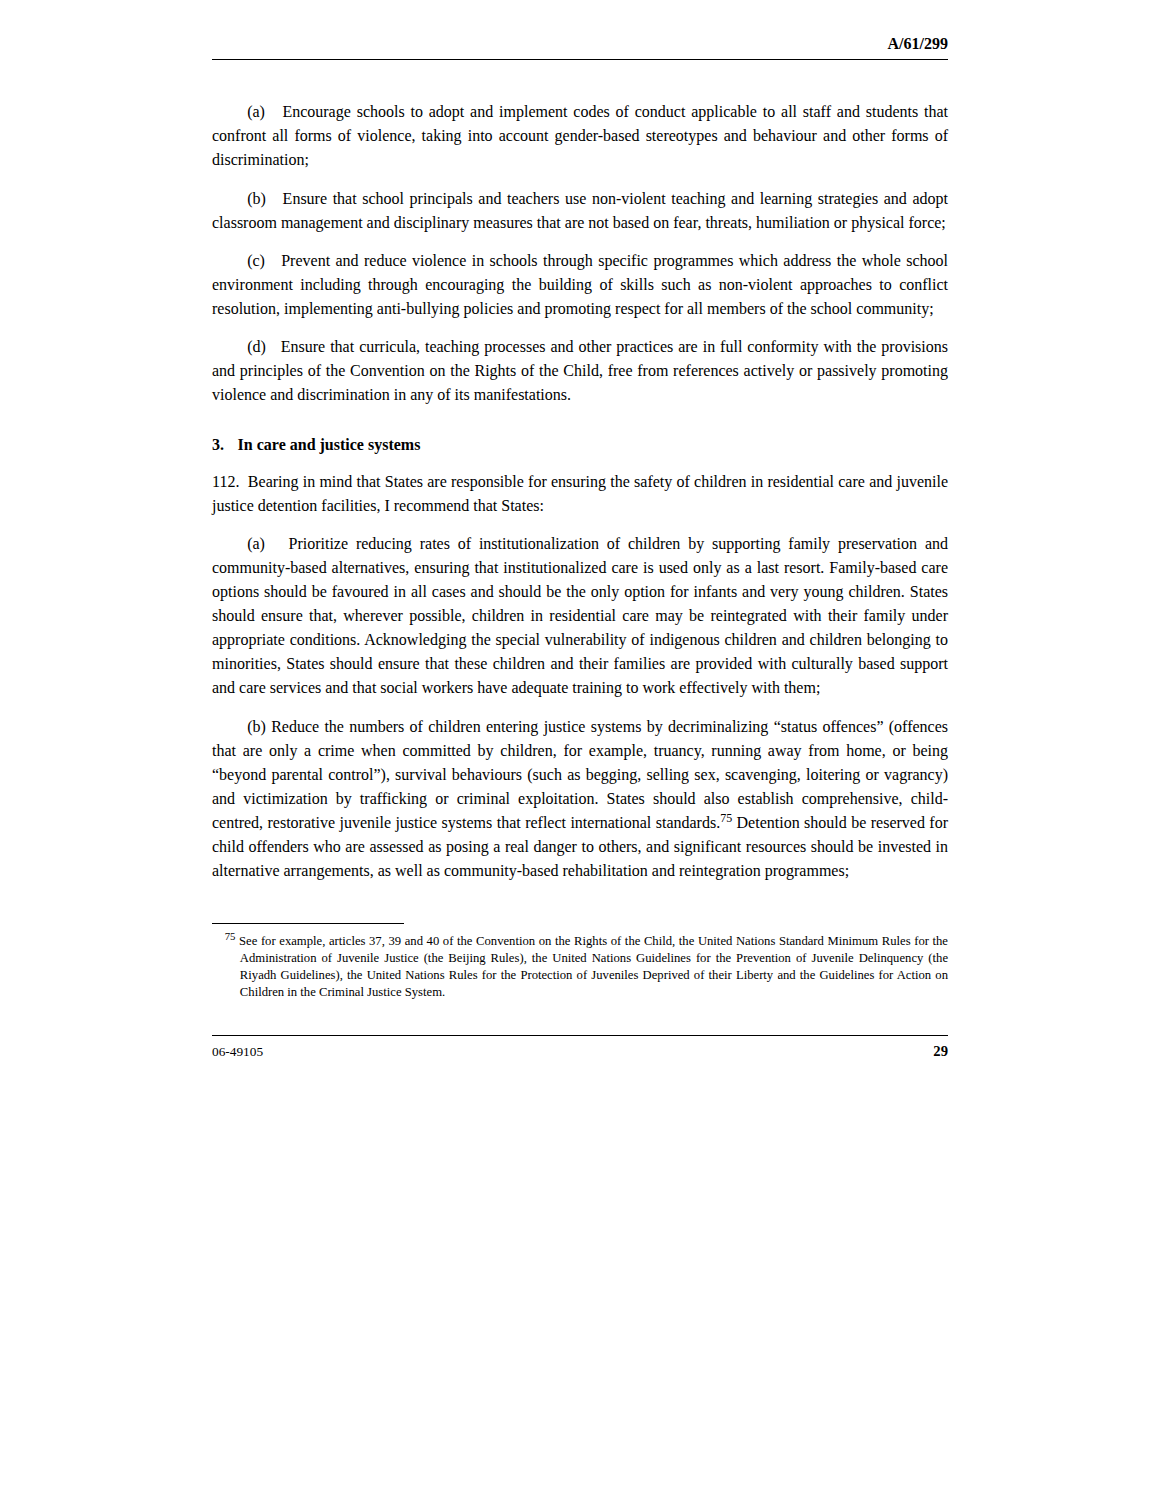A/61/299
(a) Encourage schools to adopt and implement codes of conduct applicable to all staff and students that confront all forms of violence, taking into account gender-based stereotypes and behaviour and other forms of discrimination;
(b) Ensure that school principals and teachers use non-violent teaching and learning strategies and adopt classroom management and disciplinary measures that are not based on fear, threats, humiliation or physical force;
(c) Prevent and reduce violence in schools through specific programmes which address the whole school environment including through encouraging the building of skills such as non-violent approaches to conflict resolution, implementing anti-bullying policies and promoting respect for all members of the school community;
(d) Ensure that curricula, teaching processes and other practices are in full conformity with the provisions and principles of the Convention on the Rights of the Child, free from references actively or passively promoting violence and discrimination in any of its manifestations.
3. In care and justice systems
112. Bearing in mind that States are responsible for ensuring the safety of children in residential care and juvenile justice detention facilities, I recommend that States:
(a) Prioritize reducing rates of institutionalization of children by supporting family preservation and community-based alternatives, ensuring that institutionalized care is used only as a last resort. Family-based care options should be favoured in all cases and should be the only option for infants and very young children. States should ensure that, wherever possible, children in residential care may be reintegrated with their family under appropriate conditions. Acknowledging the special vulnerability of indigenous children and children belonging to minorities, States should ensure that these children and their families are provided with culturally based support and care services and that social workers have adequate training to work effectively with them;
(b) Reduce the numbers of children entering justice systems by decriminalizing “status offences” (offences that are only a crime when committed by children, for example, truancy, running away from home, or being “beyond parental control”), survival behaviours (such as begging, selling sex, scavenging, loitering or vagrancy) and victimization by trafficking or criminal exploitation. States should also establish comprehensive, child-centred, restorative juvenile justice systems that reflect international standards.75 Detention should be reserved for child offenders who are assessed as posing a real danger to others, and significant resources should be invested in alternative arrangements, as well as community-based rehabilitation and reintegration programmes;
75 See for example, articles 37, 39 and 40 of the Convention on the Rights of the Child, the United Nations Standard Minimum Rules for the Administration of Juvenile Justice (the Beijing Rules), the United Nations Guidelines for the Prevention of Juvenile Delinquency (the Riyadh Guidelines), the United Nations Rules for the Protection of Juveniles Deprived of their Liberty and the Guidelines for Action on Children in the Criminal Justice System.
06-49105 29